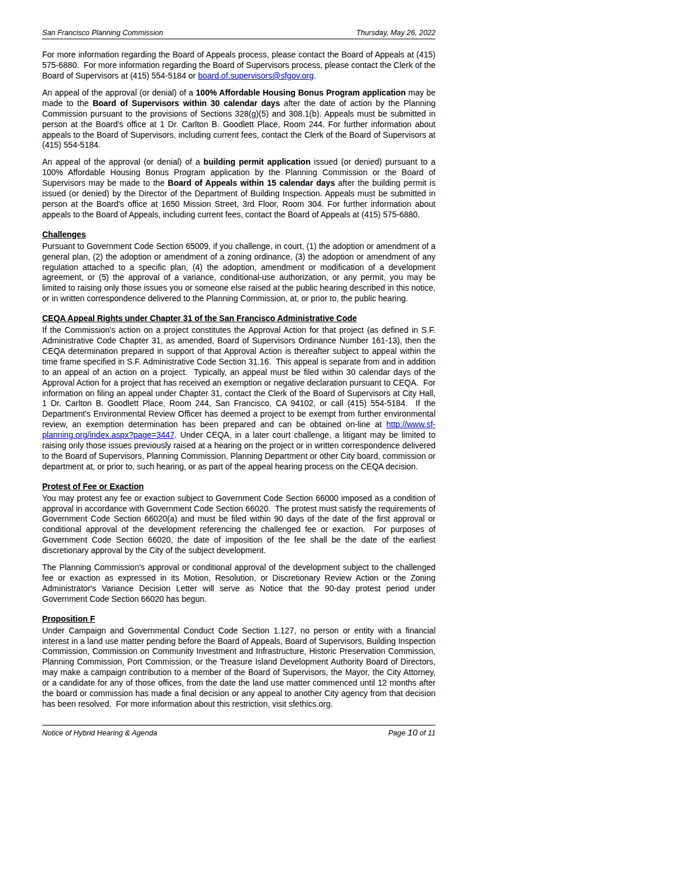San Francisco Planning Commission
Thursday, May 26, 2022
For more information regarding the Board of Appeals process, please contact the Board of Appeals at (415) 575-6880. For more information regarding the Board of Supervisors process, please contact the Clerk of the Board of Supervisors at (415) 554-5184 or board.of.supervisors@sfgov.org.
An appeal of the approval (or denial) of a 100% Affordable Housing Bonus Program application may be made to the Board of Supervisors within 30 calendar days after the date of action by the Planning Commission pursuant to the provisions of Sections 328(g)(5) and 308.1(b). Appeals must be submitted in person at the Board's office at 1 Dr. Carlton B. Goodlett Place, Room 244. For further information about appeals to the Board of Supervisors, including current fees, contact the Clerk of the Board of Supervisors at (415) 554-5184.
An appeal of the approval (or denial) of a building permit application issued (or denied) pursuant to a 100% Affordable Housing Bonus Program application by the Planning Commission or the Board of Supervisors may be made to the Board of Appeals within 15 calendar days after the building permit is issued (or denied) by the Director of the Department of Building Inspection. Appeals must be submitted in person at the Board's office at 1650 Mission Street, 3rd Floor, Room 304. For further information about appeals to the Board of Appeals, including current fees, contact the Board of Appeals at (415) 575-6880.
Challenges
Pursuant to Government Code Section 65009, if you challenge, in court, (1) the adoption or amendment of a general plan, (2) the adoption or amendment of a zoning ordinance, (3) the adoption or amendment of any regulation attached to a specific plan, (4) the adoption, amendment or modification of a development agreement, or (5) the approval of a variance, conditional-use authorization, or any permit, you may be limited to raising only those issues you or someone else raised at the public hearing described in this notice, or in written correspondence delivered to the Planning Commission, at, or prior to, the public hearing.
CEQA Appeal Rights under Chapter 31 of the San Francisco Administrative Code
If the Commission's action on a project constitutes the Approval Action for that project (as defined in S.F. Administrative Code Chapter 31, as amended, Board of Supervisors Ordinance Number 161-13), then the CEQA determination prepared in support of that Approval Action is thereafter subject to appeal within the time frame specified in S.F. Administrative Code Section 31.16. This appeal is separate from and in addition to an appeal of an action on a project. Typically, an appeal must be filed within 30 calendar days of the Approval Action for a project that has received an exemption or negative declaration pursuant to CEQA. For information on filing an appeal under Chapter 31, contact the Clerk of the Board of Supervisors at City Hall, 1 Dr. Carlton B. Goodlett Place, Room 244, San Francisco, CA 94102, or call (415) 554-5184. If the Department's Environmental Review Officer has deemed a project to be exempt from further environmental review, an exemption determination has been prepared and can be obtained on-line at http://www.sf-planning.org/index.aspx?page=3447. Under CEQA, in a later court challenge, a litigant may be limited to raising only those issues previously raised at a hearing on the project or in written correspondence delivered to the Board of Supervisors, Planning Commission, Planning Department or other City board, commission or department at, or prior to, such hearing, or as part of the appeal hearing process on the CEQA decision.
Protest of Fee or Exaction
You may protest any fee or exaction subject to Government Code Section 66000 imposed as a condition of approval in accordance with Government Code Section 66020. The protest must satisfy the requirements of Government Code Section 66020(a) and must be filed within 90 days of the date of the first approval or conditional approval of the development referencing the challenged fee or exaction. For purposes of Government Code Section 66020, the date of imposition of the fee shall be the date of the earliest discretionary approval by the City of the subject development.
The Planning Commission's approval or conditional approval of the development subject to the challenged fee or exaction as expressed in its Motion, Resolution, or Discretionary Review Action or the Zoning Administrator's Variance Decision Letter will serve as Notice that the 90-day protest period under Government Code Section 66020 has begun.
Proposition F
Under Campaign and Governmental Conduct Code Section 1.127, no person or entity with a financial interest in a land use matter pending before the Board of Appeals, Board of Supervisors, Building Inspection Commission, Commission on Community Investment and Infrastructure, Historic Preservation Commission, Planning Commission, Port Commission, or the Treasure Island Development Authority Board of Directors, may make a campaign contribution to a member of the Board of Supervisors, the Mayor, the City Attorney, or a candidate for any of those offices, from the date the land use matter commenced until 12 months after the board or commission has made a final decision or any appeal to another City agency from that decision has been resolved. For more information about this restriction, visit sfethics.org.
Notice of Hybrid Hearing & Agenda
Page 10 of 11